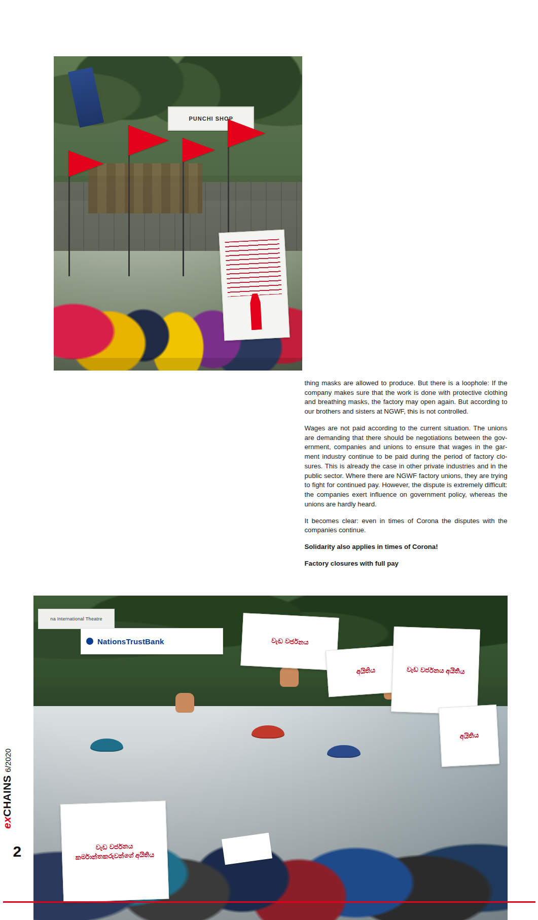ex CHAINS 6/2020
2
thing masks are allowed to produce. But there is a loophole: If the company makes sure that the work is done with protective clothing and breathing masks, the factory may open again. But according to our brothers and sisters at NGWF, this is not controlled.
Wages are not paid according to the current situation. The unions are demanding that there should be negotiations between the government, companies and unions to ensure that wages in the garment industry continue to be paid during the period of factory closures. This is already the case in other private industries and in the public sector. Where there are NGWF factory unions, they are trying to fight for continued pay. However, the dispute is extremely difficult: the companies exert influence on government policy, whereas the unions are hardly heard.
It becomes clear: even in times of Corona the disputes with the companies continue.
Solidarity also applies in times of Corona!
Factory closures with full pay
na International Theatre
NationsTrustBank
වැඩ වර්ජනය කර්මාන්තකරුවන්ගේ අයිතිය
වැඩ වර්ජනය
අයිතිය
වැඩ වර්ජනය අයිතිය
අයිතිය